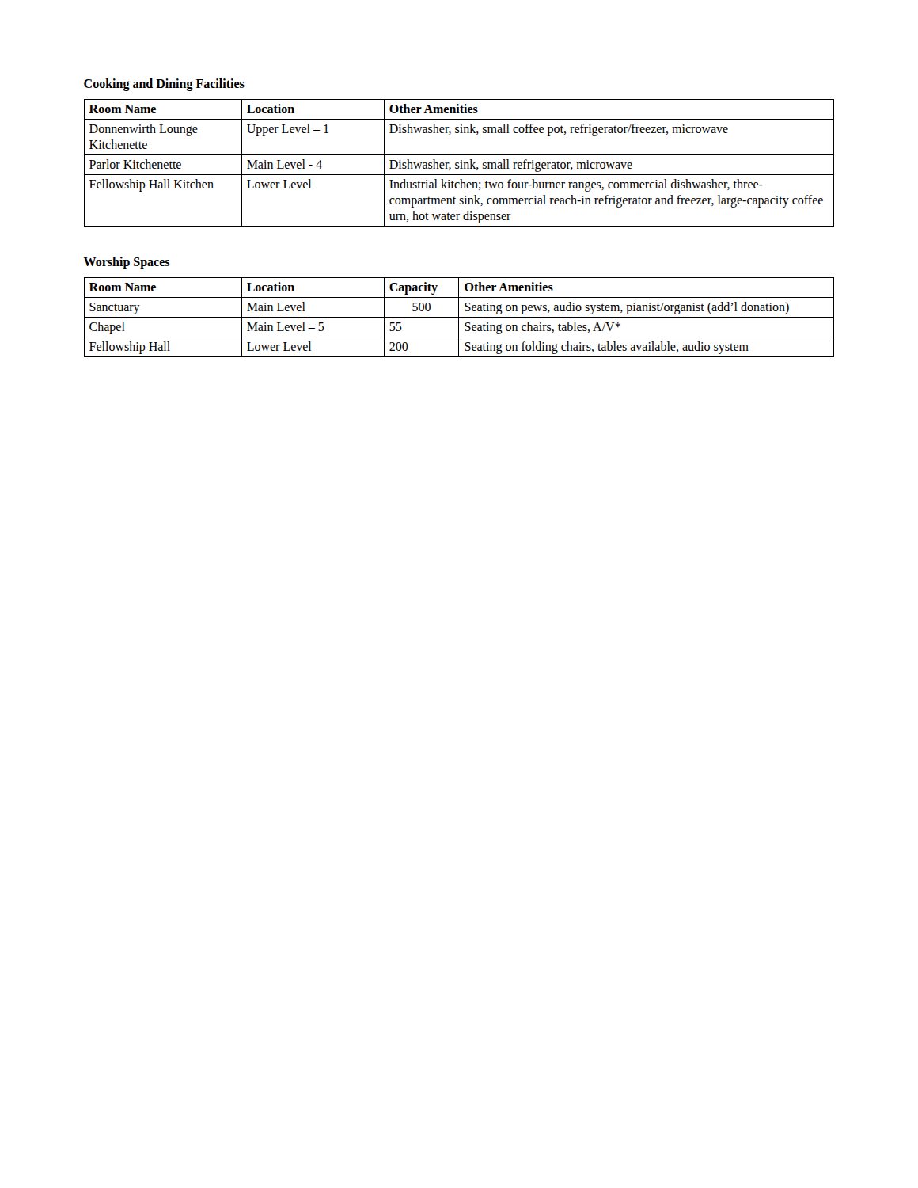Cooking and Dining Facilities
| Room Name | Location | Other Amenities |
| --- | --- | --- |
| Donnenwirth Lounge Kitchenette | Upper Level – 1 | Dishwasher, sink, small coffee pot, refrigerator/freezer, microwave |
| Parlor Kitchenette | Main Level - 4 | Dishwasher, sink, small refrigerator, microwave |
| Fellowship Hall Kitchen | Lower Level | Industrial kitchen; two four-burner ranges, commercial dishwasher, three-compartment sink, commercial reach-in refrigerator and freezer, large-capacity coffee urn, hot water dispenser |
Worship Spaces
| Room Name | Location | Capacity | Other Amenities |
| --- | --- | --- | --- |
| Sanctuary | Main Level | 500 | Seating on pews, audio system, pianist/organist (add’l donation) |
| Chapel | Main Level – 5 | 55 | Seating on chairs, tables, A/V* |
| Fellowship Hall | Lower Level | 200 | Seating on folding chairs, tables available, audio system |